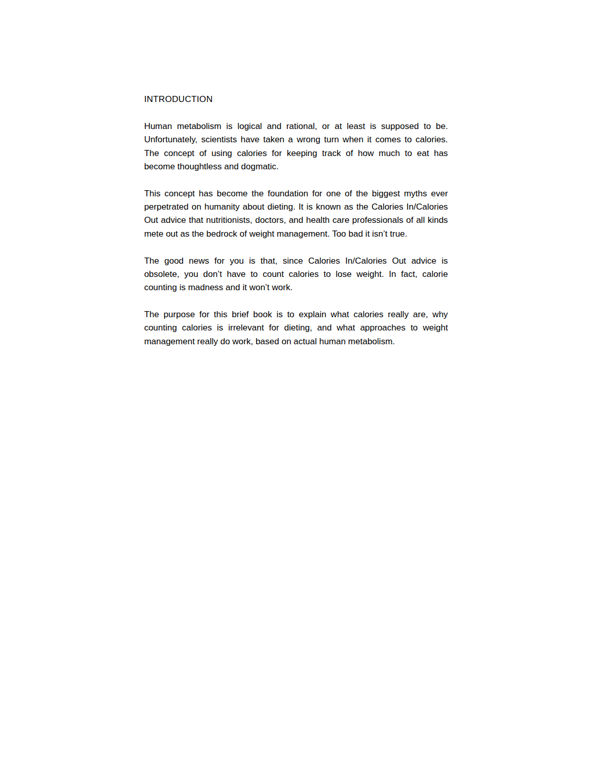INTRODUCTION
Human metabolism is logical and rational, or at least is supposed to be. Unfortunately, scientists have taken a wrong turn when it comes to calories. The concept of using calories for keeping track of how much to eat has become thoughtless and dogmatic.
This concept has become the foundation for one of the biggest myths ever perpetrated on humanity about dieting. It is known as the Calories In/Calories Out advice that nutritionists, doctors, and health care professionals of all kinds mete out as the bedrock of weight management. Too bad it isn’t true.
The good news for you is that, since Calories In/Calories Out advice is obsolete, you don’t have to count calories to lose weight. In fact, calorie counting is madness and it won’t work.
The purpose for this brief book is to explain what calories really are, why counting calories is irrelevant for dieting, and what approaches to weight management really do work, based on actual human metabolism.